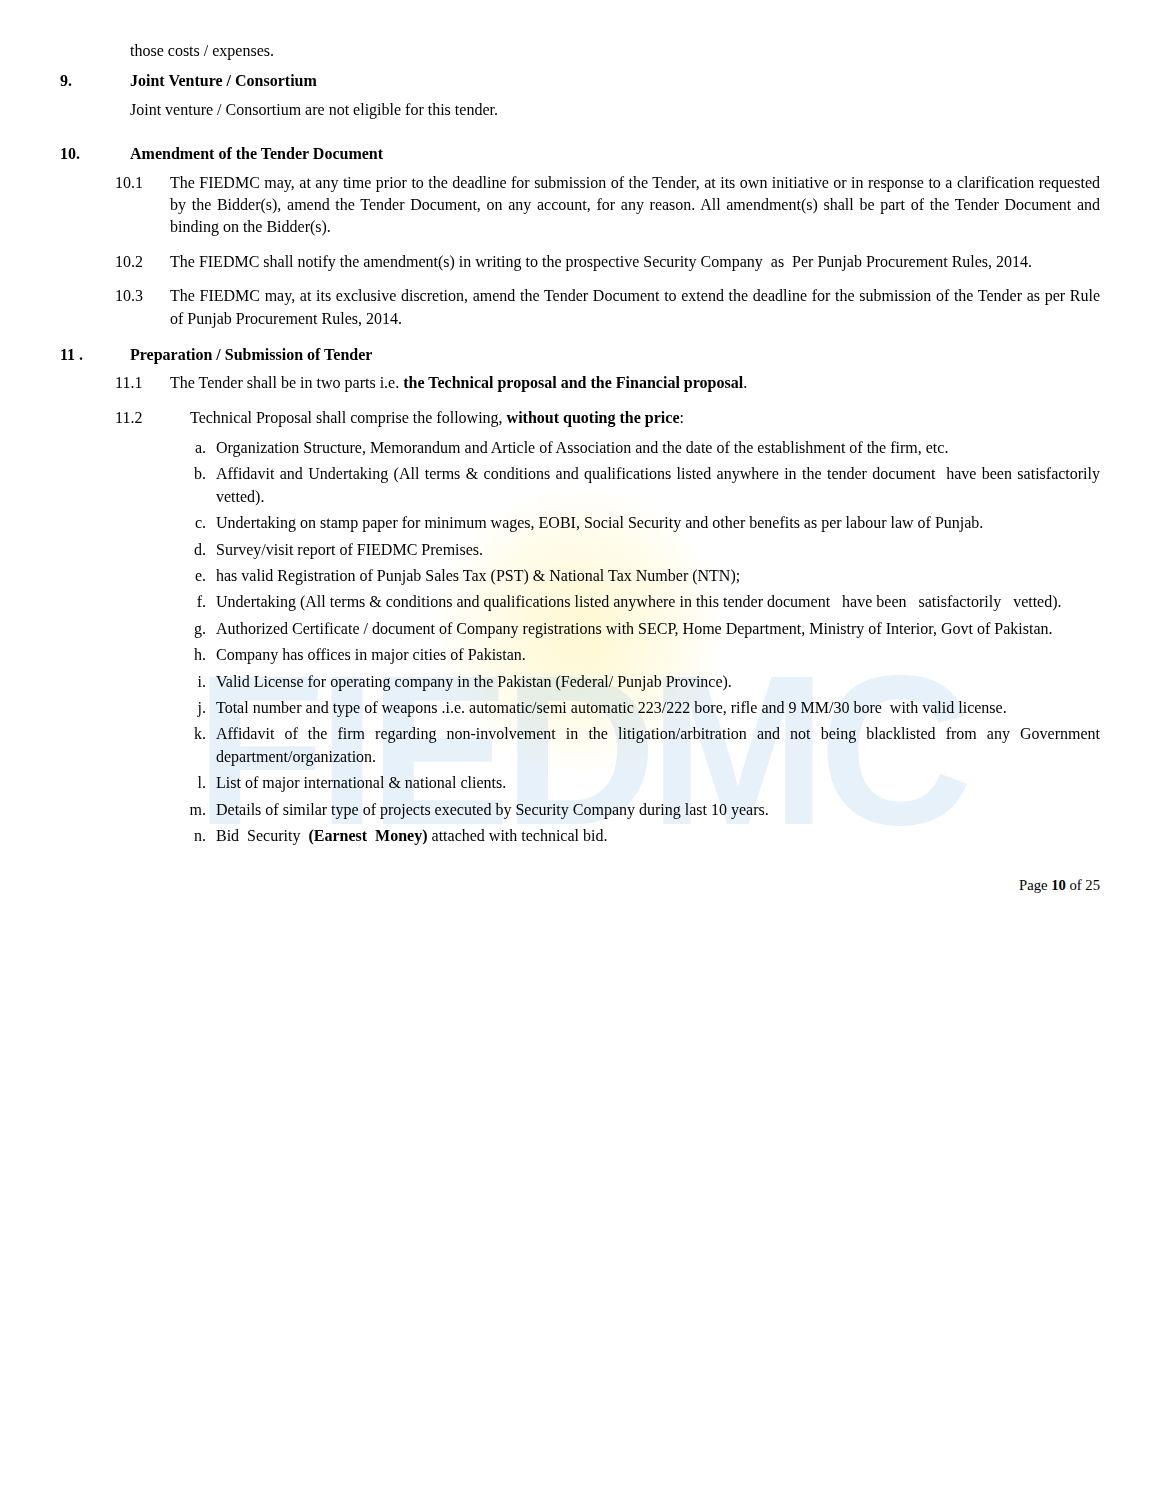FIEDMC
those costs / expenses.
9. Joint Venture / Consortium
Joint venture / Consortium are not eligible for this tender.
10. Amendment of the Tender Document
10.1 The FIEDMC may, at any time prior to the deadline for submission of the Tender, at its own initiative or in response to a clarification requested by the Bidder(s), amend the Tender Document, on any account, for any reason. All amendment(s) shall be part of the Tender Document and binding on the Bidder(s).
10.2 The FIEDMC shall notify the amendment(s) in writing to the prospective Security Company as Per Punjab Procurement Rules, 2014.
10.3 The FIEDMC may, at its exclusive discretion, amend the Tender Document to extend the deadline for the submission of the Tender as per Rule of Punjab Procurement Rules, 2014.
11 . Preparation / Submission of Tender
11.1 The Tender shall be in two parts i.e. the Technical proposal and the Financial proposal.
11.2 Technical Proposal shall comprise the following, without quoting the price:
Organization Structure, Memorandum and Article of Association and the date of the establishment of the firm, etc.
Affidavit and Undertaking (All terms & conditions and qualifications listed anywhere in the tender document have been satisfactorily vetted).
Undertaking on stamp paper for minimum wages, EOBI, Social Security and other benefits as per labour law of Punjab.
Survey/visit report of FIEDMC Premises.
has valid Registration of Punjab Sales Tax (PST) & National Tax Number (NTN);
Undertaking (All terms & conditions and qualifications listed anywhere in this tender document have been satisfactorily vetted).
Authorized Certificate / document of Company registrations with SECP, Home Department, Ministry of Interior, Govt of Pakistan.
Company has offices in major cities of Pakistan.
Valid License for operating company in the Pakistan (Federal/ Punjab Province).
Total number and type of weapons .i.e. automatic/semi automatic 223/222 bore, rifle and 9 MM/30 bore with valid license.
Affidavit of the firm regarding non-involvement in the litigation/arbitration and not being blacklisted from any Government department/organization.
List of major international & national clients.
Details of similar type of projects executed by Security Company during last 10 years.
Bid Security (Earnest Money) attached with technical bid.
Page 10 of 25